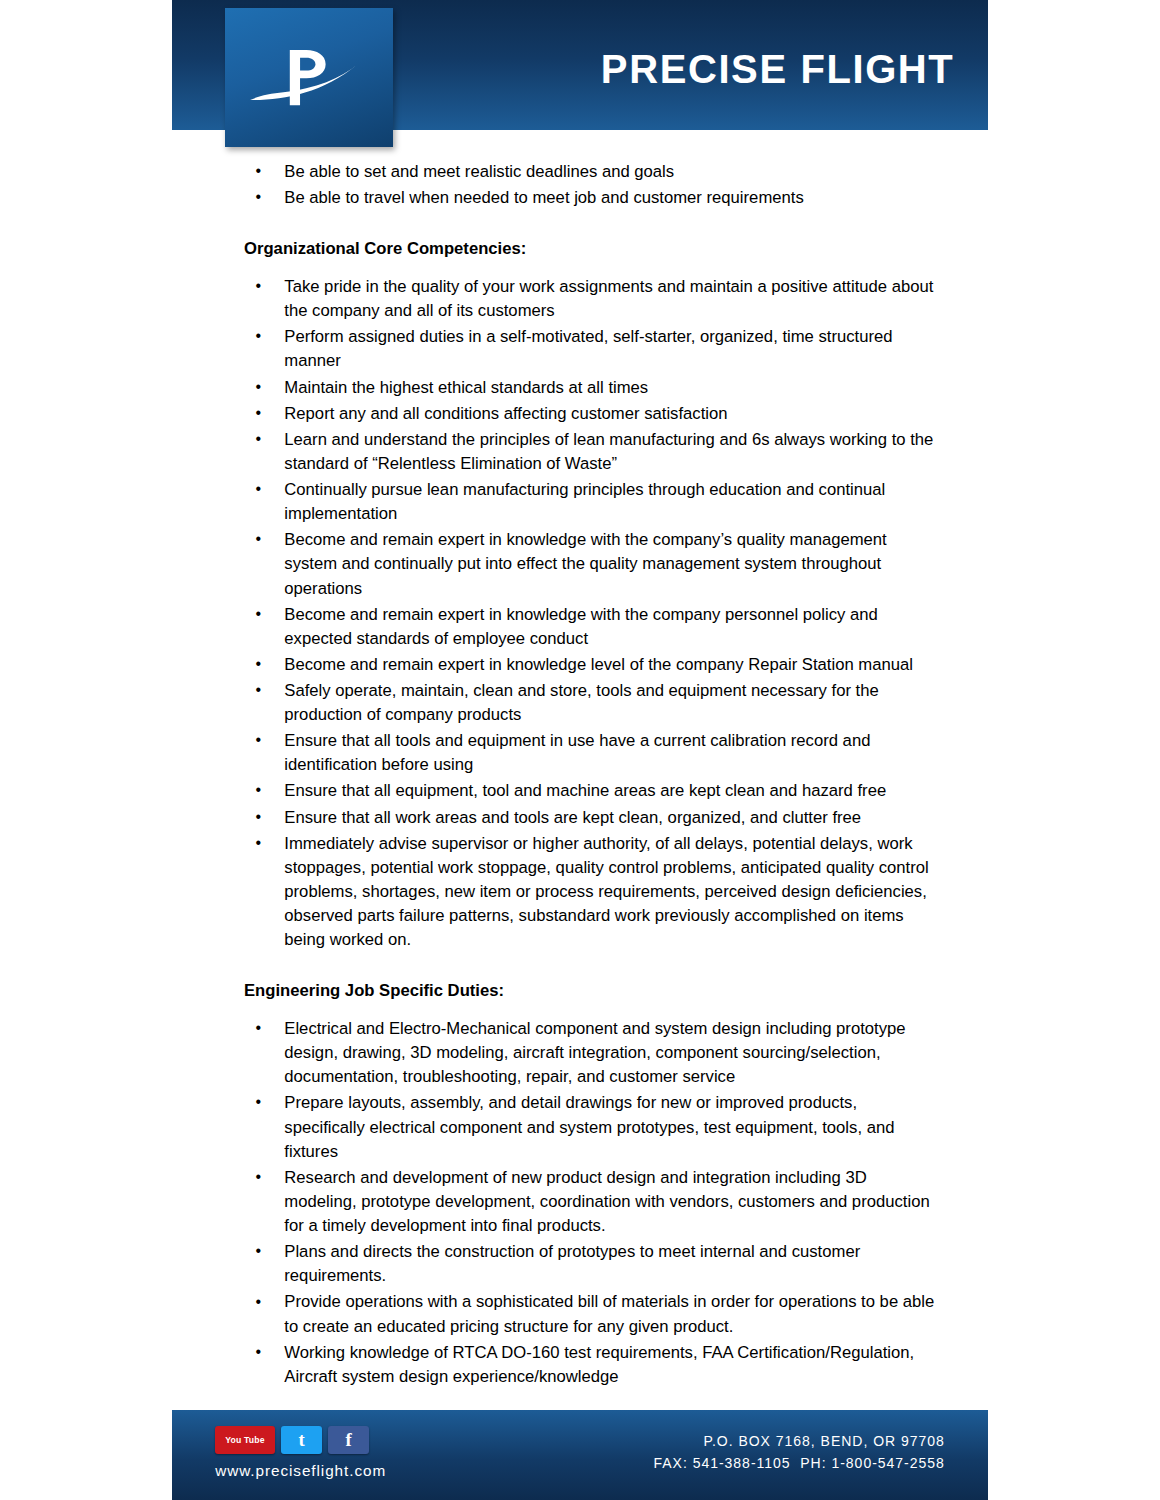PRECISE FLIGHT
Be able to set and meet realistic deadlines and goals
Be able to travel when needed to meet job and customer requirements
Organizational Core Competencies:
Take pride in the quality of your work assignments and maintain a positive attitude about the company and all of its customers
Perform assigned duties in a self-motivated, self-starter, organized, time structured manner
Maintain the highest ethical standards at all times
Report any and all conditions affecting customer satisfaction
Learn and understand the principles of lean manufacturing and 6s always working to the standard of “Relentless Elimination of Waste”
Continually pursue lean manufacturing principles through education and continual implementation
Become and remain expert in knowledge with the company’s quality management system and continually put into effect the quality management system throughout operations
Become and remain expert in knowledge with the company personnel policy and expected standards of employee conduct
Become and remain expert in knowledge level of the company Repair Station manual
Safely operate, maintain, clean and store, tools and equipment necessary for the production of company products
Ensure that all tools and equipment in use have a current calibration record and identification before using
Ensure that all equipment, tool and machine areas are kept clean and hazard free
Ensure that all work areas and tools are kept clean, organized, and clutter free
Immediately advise supervisor or higher authority, of all delays, potential delays, work stoppages, potential work stoppage, quality control problems, anticipated quality control problems, shortages, new item or process requirements, perceived design deficiencies, observed parts failure patterns, substandard work previously accomplished on items being worked on.
Engineering Job Specific Duties:
Electrical and Electro-Mechanical component and system design including prototype design, drawing, 3D modeling, aircraft integration, component sourcing/selection, documentation, troubleshooting, repair, and customer service
Prepare layouts, assembly, and detail drawings for new or improved products, specifically electrical component and system prototypes, test equipment, tools, and fixtures
Research and development of new product design and integration including 3D modeling, prototype development, coordination with vendors, customers and production for a timely development into final products.
Plans and directs the construction of prototypes to meet internal and customer requirements.
Provide operations with a sophisticated bill of materials in order for operations to be able to create an educated pricing structure for any given product.
Working knowledge of RTCA DO-160 test requirements, FAA Certification/Regulation, Aircraft system design experience/knowledge
www.preciseflight.com
P.O. BOX 7168, BEND, OR 97708
FAX: 541-388-1105 PH: 1-800-547-2558